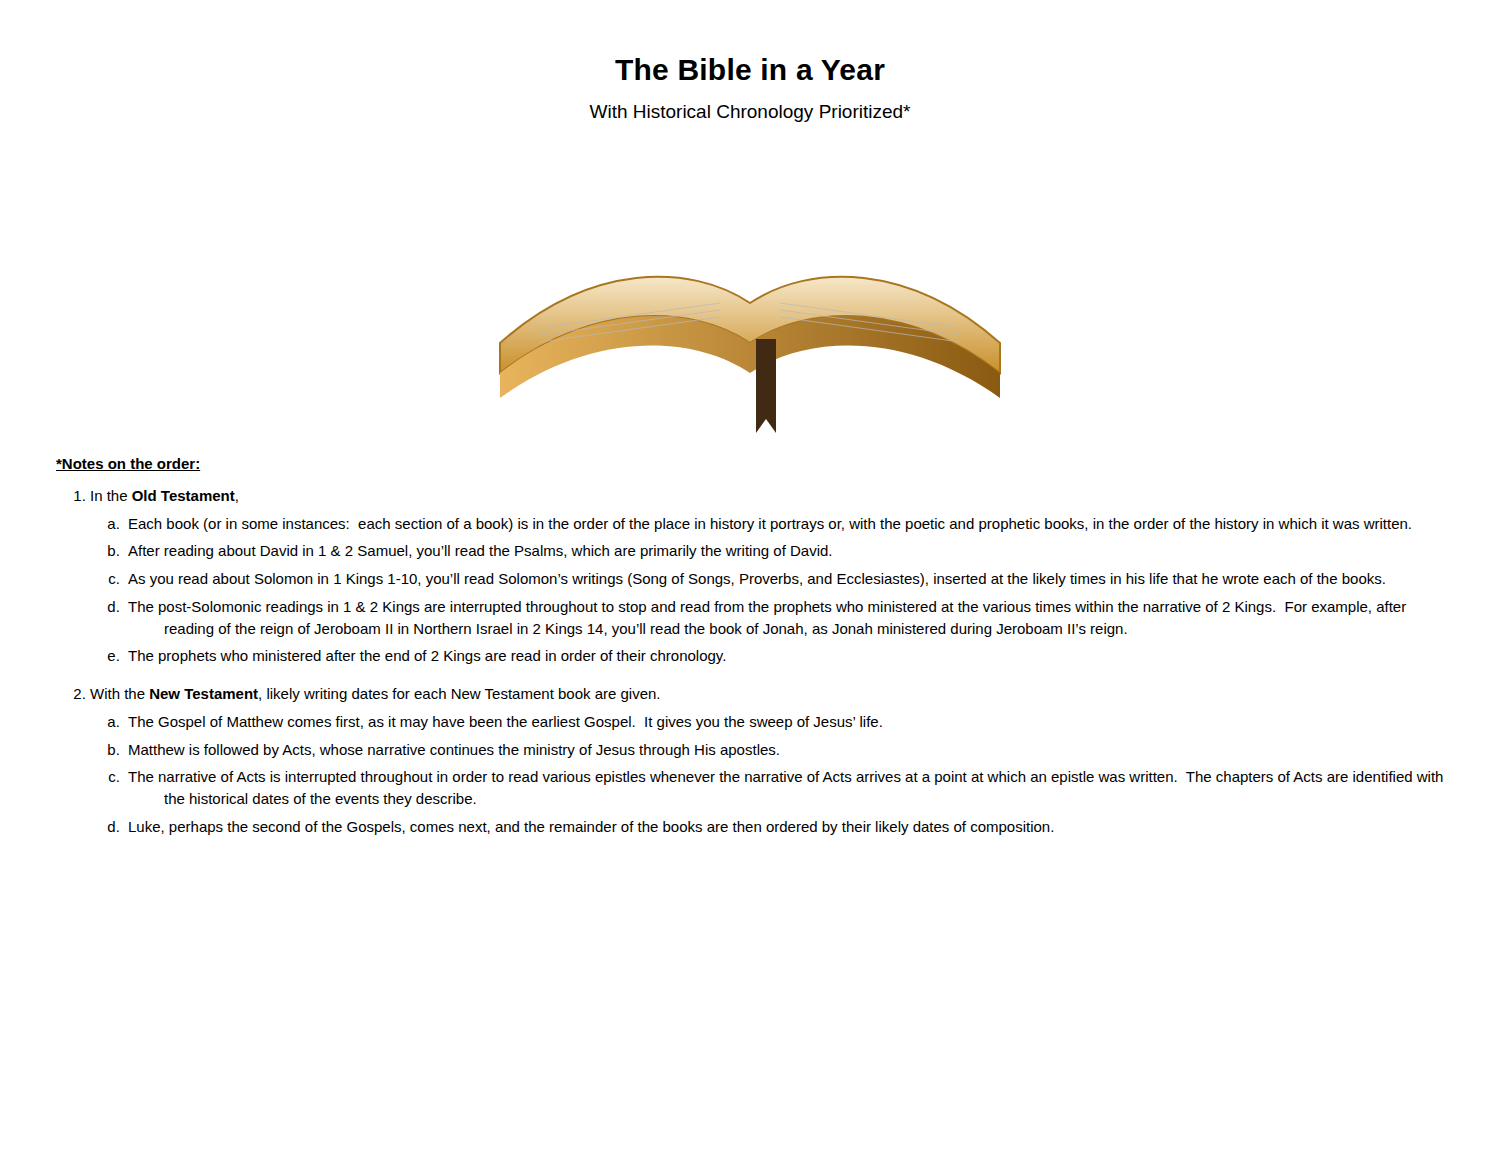The Bible in a Year
With Historical Chronology Prioritized*
*Notes on the order:
In the Old Testament,
Each book (or in some instances: each section of a book) is in the order of the place in history it portrays or, with the poetic and prophetic books, in the order of the history in which it was written.
After reading about David in 1 & 2 Samuel, you’ll read the Psalms, which are primarily the writing of David.
As you read about Solomon in 1 Kings 1-10, you’ll read Solomon’s writings (Song of Songs, Proverbs, and Ecclesiastes), inserted at the likely times in his life that he wrote each of the books.
The post-Solomonic readings in 1 & 2 Kings are interrupted throughout to stop and read from the prophets who ministered at the various times within the narrative of 2 Kings. For example, after reading of the reign of Jeroboam II in Northern Israel in 2 Kings 14, you’ll read the book of Jonah, as Jonah ministered during Jeroboam II’s reign.
The prophets who ministered after the end of 2 Kings are read in order of their chronology.
With the New Testament, likely writing dates for each New Testament book are given.
The Gospel of Matthew comes first, as it may have been the earliest Gospel. It gives you the sweep of Jesus’ life.
Matthew is followed by Acts, whose narrative continues the ministry of Jesus through His apostles.
The narrative of Acts is interrupted throughout in order to read various epistles whenever the narrative of Acts arrives at a point at which an epistle was written. The chapters of Acts are identified with the historical dates of the events they describe.
Luke, perhaps the second of the Gospels, comes next, and the remainder of the books are then ordered by their likely dates of composition.